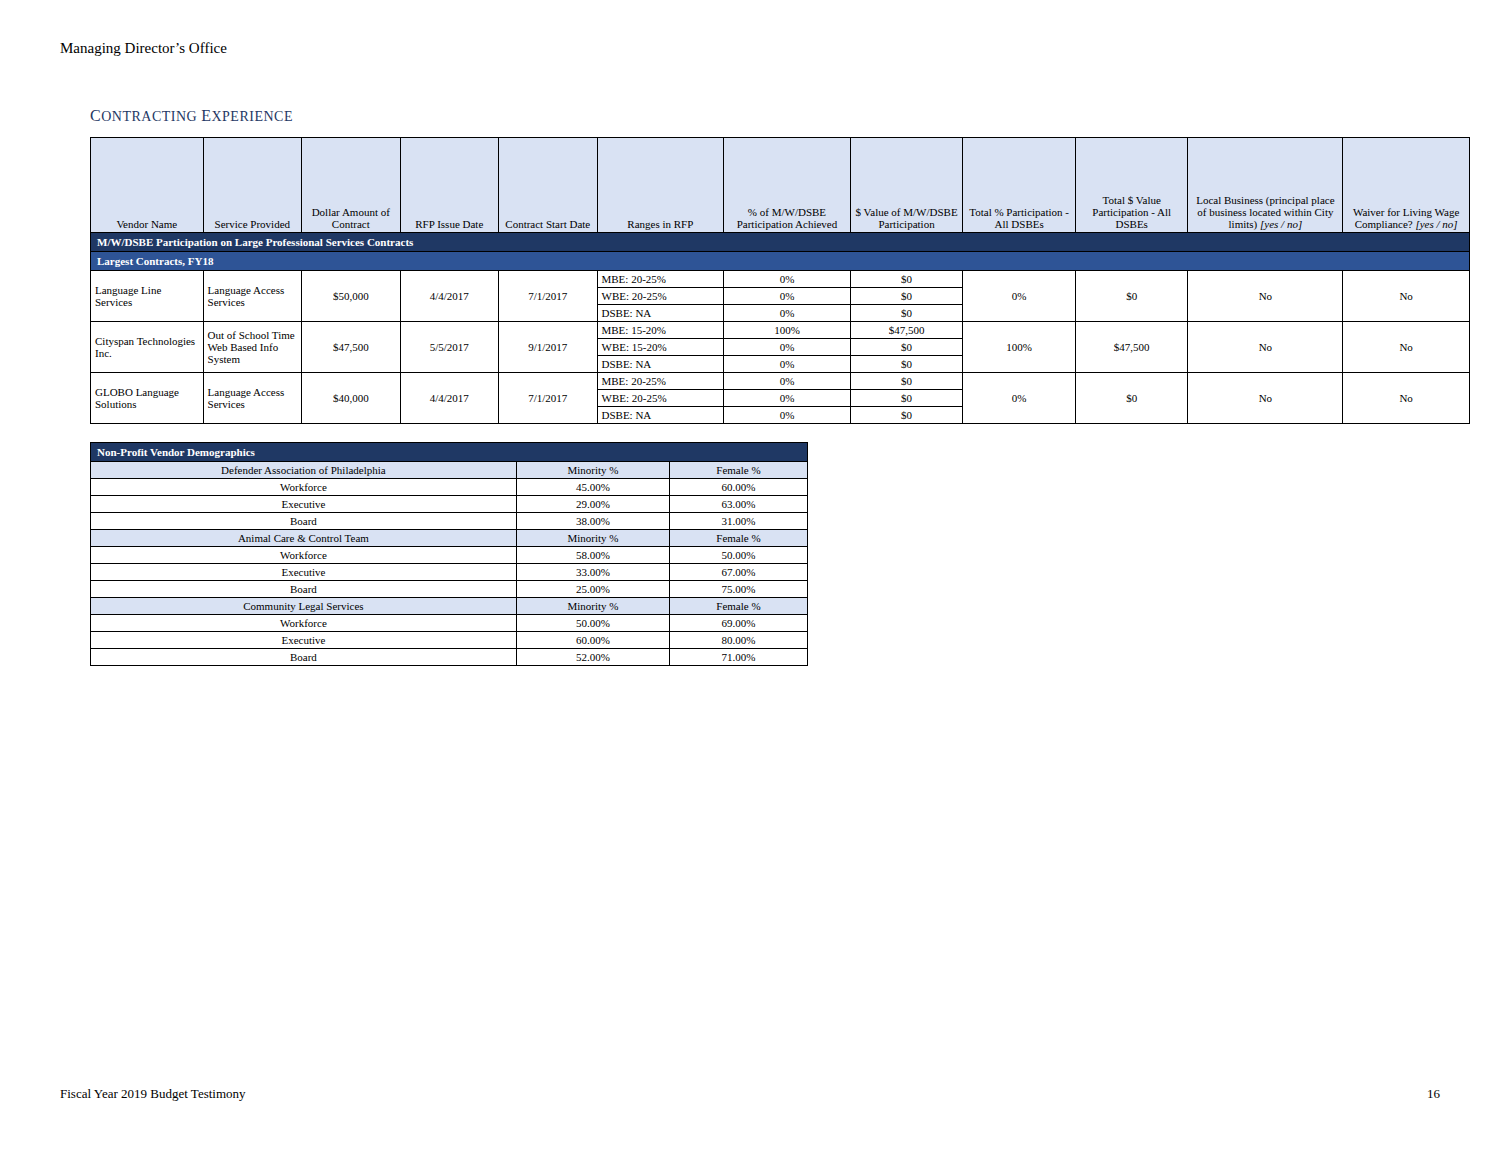Managing Director’s Office
CONTRACTING EXPERIENCE
| M/W/DSBE Participation on Large Professional Services Contracts |
| Largest Contracts, FY18 |
| Vendor Name | Service Provided | Dollar Amount of Contract | RFP Issue Date | Contract Start Date | Ranges in RFP | % of M/W/DSBE Participation Achieved | $ Value of M/W/DSBE Participation | Total % Participation - All DSBEs | Total $ Value Participation - All DSBEs | Local Business (principal place of business located within City limits) [yes / no] | Waiver for Living Wage Compliance? [yes / no] |
| Language Line Services | Language Access Services | $50,000 | 4/4/2017 | 7/1/2017 | MBE: 20-25% | 0% | $0 | 0% | $0 | No | No |
| WBE: 20-25% | 0% | $0 |
| DSBE: NA | 0% | $0 |
| Cityspan Technologies Inc. | Out of School Time Web Based Info System | $47,500 | 5/5/2017 | 9/1/2017 | MBE: 15-20% | 100% | $47,500 | 100% | $47,500 | No | No |
| WBE: 15-20% | 0% | $0 |
| DSBE: NA | 0% | $0 |
| GLOBO Language Solutions | Language Access Services | $40,000 | 4/4/2017 | 7/1/2017 | MBE: 20-25% | 0% | $0 | 0% | $0 | No | No |
| WBE: 20-25% | 0% | $0 |
| DSBE: NA | 0% | $0 |
| Non-Profit Vendor Demographics |
| Defender Association of Philadelphia | Minority % | Female % |
| Workforce | 45.00% | 60.00% |
| Executive | 29.00% | 63.00% |
| Board | 38.00% | 31.00% |
| Animal Care & Control Team | Minority % | Female % |
| Workforce | 58.00% | 50.00% |
| Executive | 33.00% | 67.00% |
| Board | 25.00% | 75.00% |
| Community Legal Services | Minority % | Female % |
| Workforce | 50.00% | 69.00% |
| Executive | 60.00% | 80.00% |
| Board | 52.00% | 71.00% |
Fiscal Year 2019 Budget Testimony 16